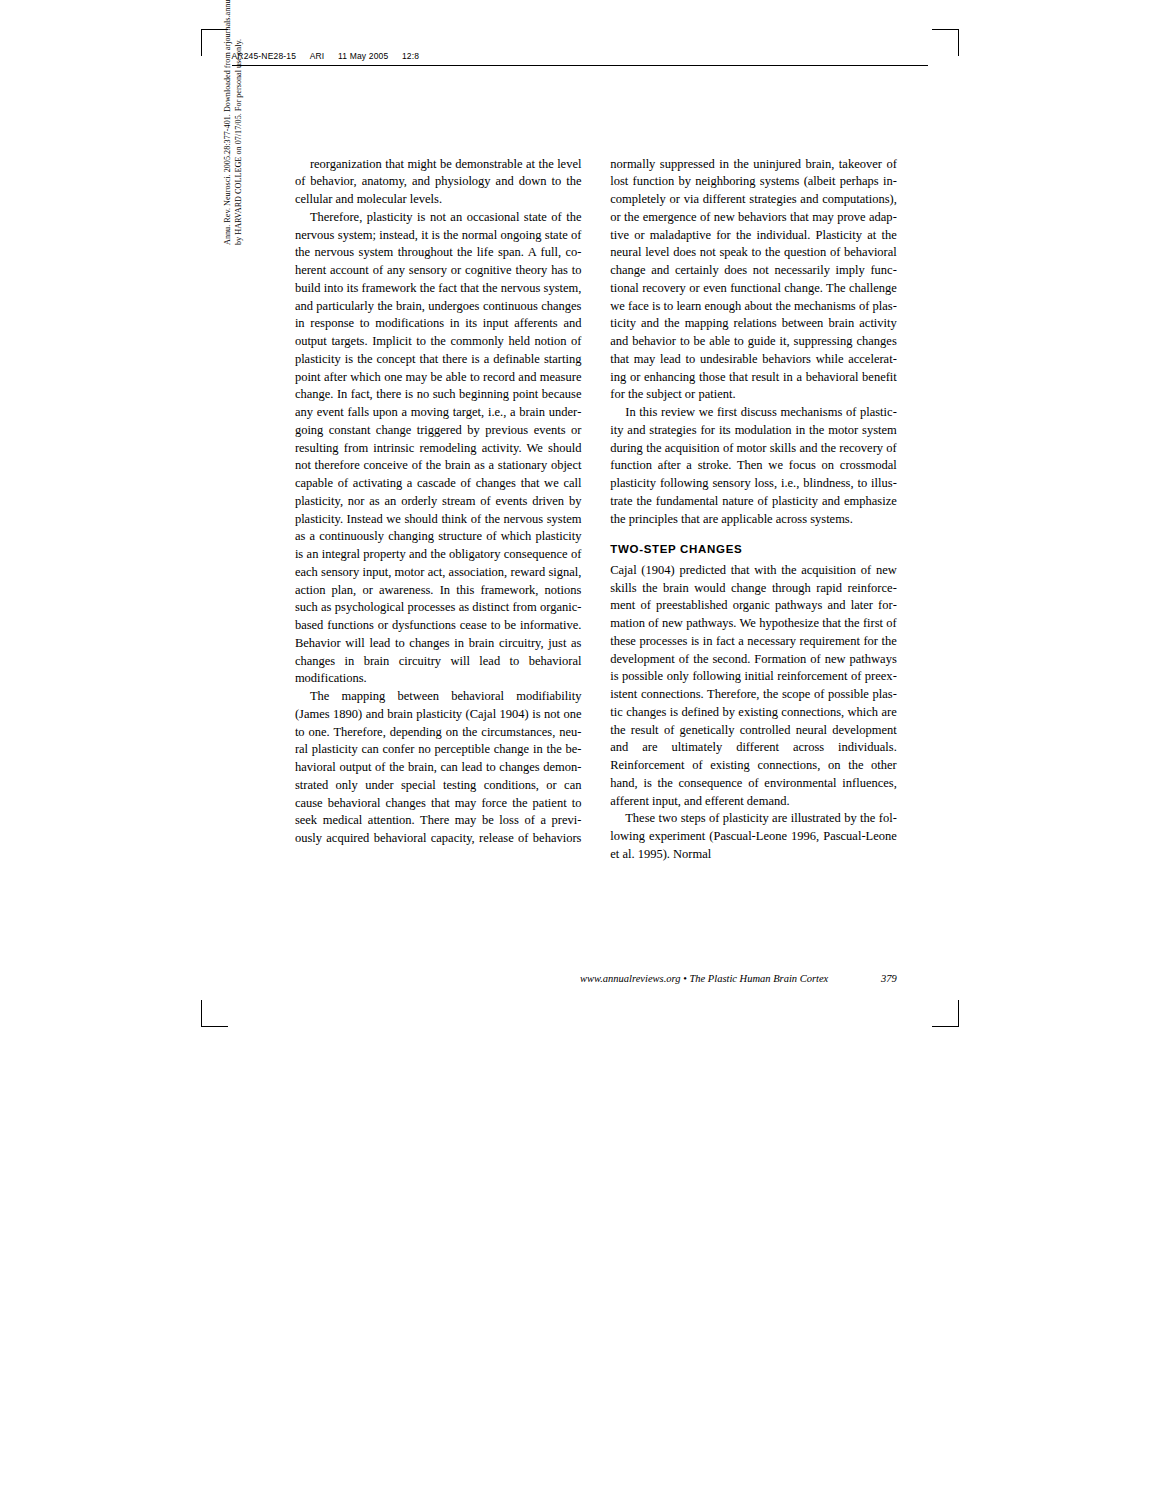AR245-NE28-15 ARI 11 May 2005 12:8
Annu. Rev. Neurosci. 2005.28:377-401. Downloaded from arjournals.annualreviews.org by HARVARD COLLEGE on 07/17/05. For personal use only.
reorganization that might be demonstrable at the level of behavior, anatomy, and physiology and down to the cellular and molecular levels.
Therefore, plasticity is not an occasional state of the nervous system; instead, it is the normal ongoing state of the nervous system throughout the life span. A full, coherent account of any sensory or cognitive theory has to build into its framework the fact that the nervous system, and particularly the brain, undergoes continuous changes in response to modifications in its input afferents and output targets. Implicit to the commonly held notion of plasticity is the concept that there is a definable starting point after which one may be able to record and measure change. In fact, there is no such beginning point because any event falls upon a moving target, i.e., a brain undergoing constant change triggered by previous events or resulting from intrinsic remodeling activity. We should not therefore conceive of the brain as a stationary object capable of activating a cascade of changes that we call plasticity, nor as an orderly stream of events driven by plasticity. Instead we should think of the nervous system as a continuously changing structure of which plasticity is an integral property and the obligatory consequence of each sensory input, motor act, association, reward signal, action plan, or awareness. In this framework, notions such as psychological processes as distinct from organic-based functions or dysfunctions cease to be informative. Behavior will lead to changes in brain circuitry, just as changes in brain circuitry will lead to behavioral modifications.
The mapping between behavioral modifiability (James 1890) and brain plasticity (Cajal 1904) is not one to one. Therefore, depending on the circumstances, neural plasticity can confer no perceptible change in the behavioral output of the brain, can lead to changes demonstrated only under special testing conditions, or can cause behavioral changes that may force the patient to seek medical attention. There may be loss of a previously acquired behavioral capacity, release of behaviors normally suppressed in the uninjured brain, takeover of lost function by neighboring systems (albeit perhaps incompletely or via different strategies and computations), or the emergence of new behaviors that may prove adaptive or maladaptive for the individual. Plasticity at the neural level does not speak to the question of behavioral change and certainly does not necessarily imply functional recovery or even functional change. The challenge we face is to learn enough about the mechanisms of plasticity and the mapping relations between brain activity and behavior to be able to guide it, suppressing changes that may lead to undesirable behaviors while accelerating or enhancing those that result in a behavioral benefit for the subject or patient.
In this review we first discuss mechanisms of plasticity and strategies for its modulation in the motor system during the acquisition of motor skills and the recovery of function after a stroke. Then we focus on crossmodal plasticity following sensory loss, i.e., blindness, to illustrate the fundamental nature of plasticity and emphasize the principles that are applicable across systems.
TWO-STEP CHANGES
Cajal (1904) predicted that with the acquisition of new skills the brain would change through rapid reinforcement of preestablished organic pathways and later formation of new pathways. We hypothesize that the first of these processes is in fact a necessary requirement for the development of the second. Formation of new pathways is possible only following initial reinforcement of preexistent connections. Therefore, the scope of possible plastic changes is defined by existing connections, which are the result of genetically controlled neural development and are ultimately different across individuals. Reinforcement of existing connections, on the other hand, is the consequence of environmental influences, afferent input, and efferent demand.
These two steps of plasticity are illustrated by the following experiment (Pascual-Leone 1996, Pascual-Leone et al. 1995). Normal
www.annualreviews.org • The Plastic Human Brain Cortex 379